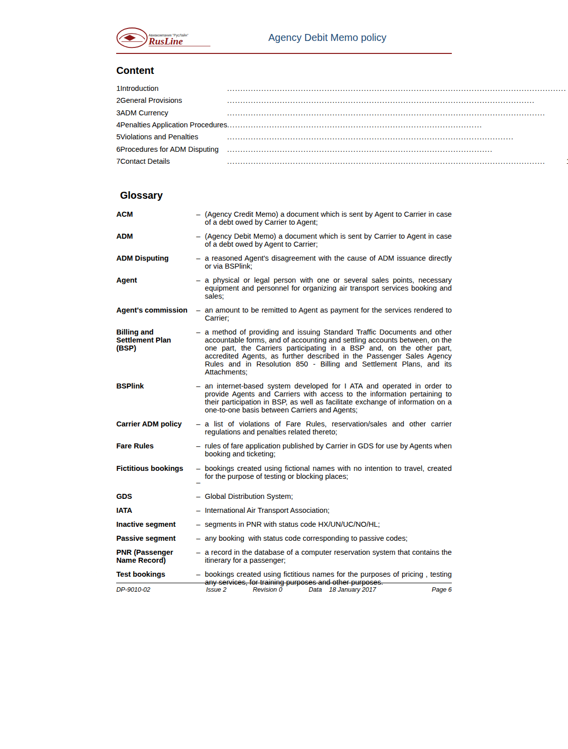Авиакомпания "РусЛайн" RusLine
Agency Debit Memo policy
Content
| 1 | Introduction | ................................................................................................................................. | 7 |
| 2 | General Provisions | ..................................................................................................................... | 7 |
| 3 | ADM Currency | ......................................................................................................................... | 7 |
| 4 | Penalties Application Procedures | ................................................................................................. | 7 |
| 5 | Violations and Penalties | ............................................................................................................. | 7 |
| 6 | Procedures for ADM Disputing | ..................................................................................................... | 9 |
| 7 | Contact Details | ......................................................................................................................... | 10 |
Glossary
| ACM | – | (Agency Credit Memo) a document which is sent by Agent to Carrier in case of a debt owed by Carrier to Agent; |
| ADM | – | (Agency Debit Memo) a document which is sent by Carrier to Agent in case of a debt owed by Agent to Carrier; |
| ADM Disputing | – | a reasoned Agent's disagreement with the cause of ADM issuance directly or via BSPlink; |
| Agent | – | a physical or legal person with one or several sales points, necessary equipment and personnel for organizing air transport services booking and sales; |
| Agent's commission | – | an amount to be remitted to Agent as payment for the services rendered to Carrier; |
| Billing and Settlement Plan (BSP) | – | a method of providing and issuing Standard Traffic Documents and other accountable forms, and of accounting and settling accounts between, on the one part, the Carriers participating in a BSP and, on the other part, accredited Agents, as further described in the Passenger Sales Agency Rules and in Resolution 850 - Billing and Settlement Plans, and its Attachments; |
| BSPlink | – | an internet-based system developed for I ATA and operated in order to provide Agents and Carriers with access to the information pertaining to their participation in BSP, as well as facilitate exchange of information on a one-to-one basis between Carriers and Agents; |
| Carrier ADM policy | – | a list of violations of Fare Rules, reservation/sales and other carrier regulations and penalties related thereto; |
| Fare Rules | – | rules of fare application published by Carrier in GDS for use by Agents when booking and ticketing; |
| Fictitious bookings | – – | bookings created using fictional names with no intention to travel, created for the purpose of testing or blocking places; |
| GDS | – | Global Distribution System; |
| IATA | – | International Air Transport Association; |
| Inactive segment | – | segments in PNR with status code HX/UN/UC/NO/HL; |
| Passive segment | – | any booking with status code corresponding to passive codes; |
| PNR (Passenger Name Record) | – | a record in the database of a computer reservation system that contains the itinerary for a passenger; |
| Test bookings | – | bookings created using fictitious names for the purposes of pricing , testing any services, for training purposes and other purposes. |
DP-9010-02
Issue 2 Revision 0 Data 18 January 2017
Page 6